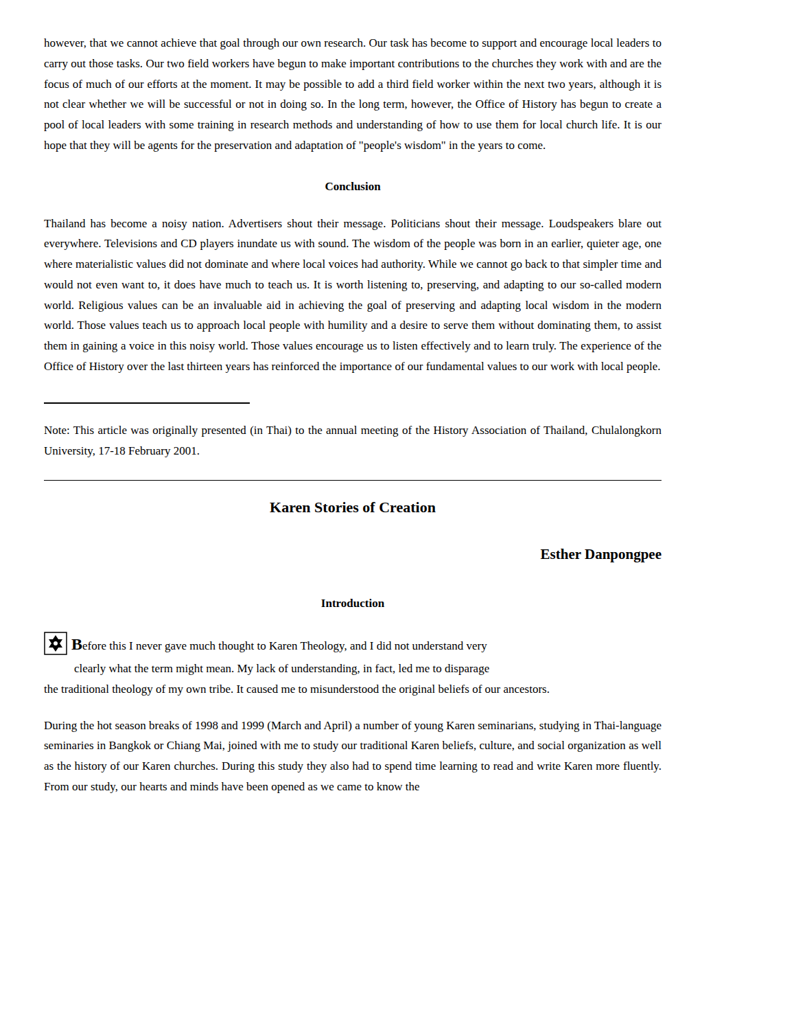however, that we cannot achieve that goal through our own research. Our task has become to support and encourage local leaders to carry out those tasks. Our two field workers have begun to make important contributions to the churches they work with and are the focus of much of our efforts at the moment. It may be possible to add a third field worker within the next two years, although it is not clear whether we will be successful or not in doing so. In the long term, however, the Office of History has begun to create a pool of local leaders with some training in research methods and understanding of how to use them for local church life. It is our hope that they will be agents for the preservation and adaptation of "people's wisdom" in the years to come.
Conclusion
Thailand has become a noisy nation. Advertisers shout their message. Politicians shout their message. Loudspeakers blare out everywhere. Televisions and CD players inundate us with sound. The wisdom of the people was born in an earlier, quieter age, one where materialistic values did not dominate and where local voices had authority. While we cannot go back to that simpler time and would not even want to, it does have much to teach us. It is worth listening to, preserving, and adapting to our so-called modern world. Religious values can be an invaluable aid in achieving the goal of preserving and adapting local wisdom in the modern world. Those values teach us to approach local people with humility and a desire to serve them without dominating them, to assist them in gaining a voice in this noisy world. Those values encourage us to listen effectively and to learn truly. The experience of the Office of History over the last thirteen years has reinforced the importance of our fundamental values to our work with local people.
Note: This article was originally presented (in Thai) to the annual meeting of the History Association of Thailand, Chulalongkorn University, 17-18 February 2001.
Karen Stories of Creation
Esther Danpongpee
Introduction
Before this I never gave much thought to Karen Theology, and I did not understand very clearly what the term might mean. My lack of understanding, in fact, led me to disparage the traditional theology of my own tribe. It caused me to misunderstood the original beliefs of our ancestors.
During the hot season breaks of 1998 and 1999 (March and April) a number of young Karen seminarians, studying in Thai-language seminaries in Bangkok or Chiang Mai, joined with me to study our traditional Karen beliefs, culture, and social organization as well as the history of our Karen churches. During this study they also had to spend time learning to read and write Karen more fluently. From our study, our hearts and minds have been opened as we came to know the